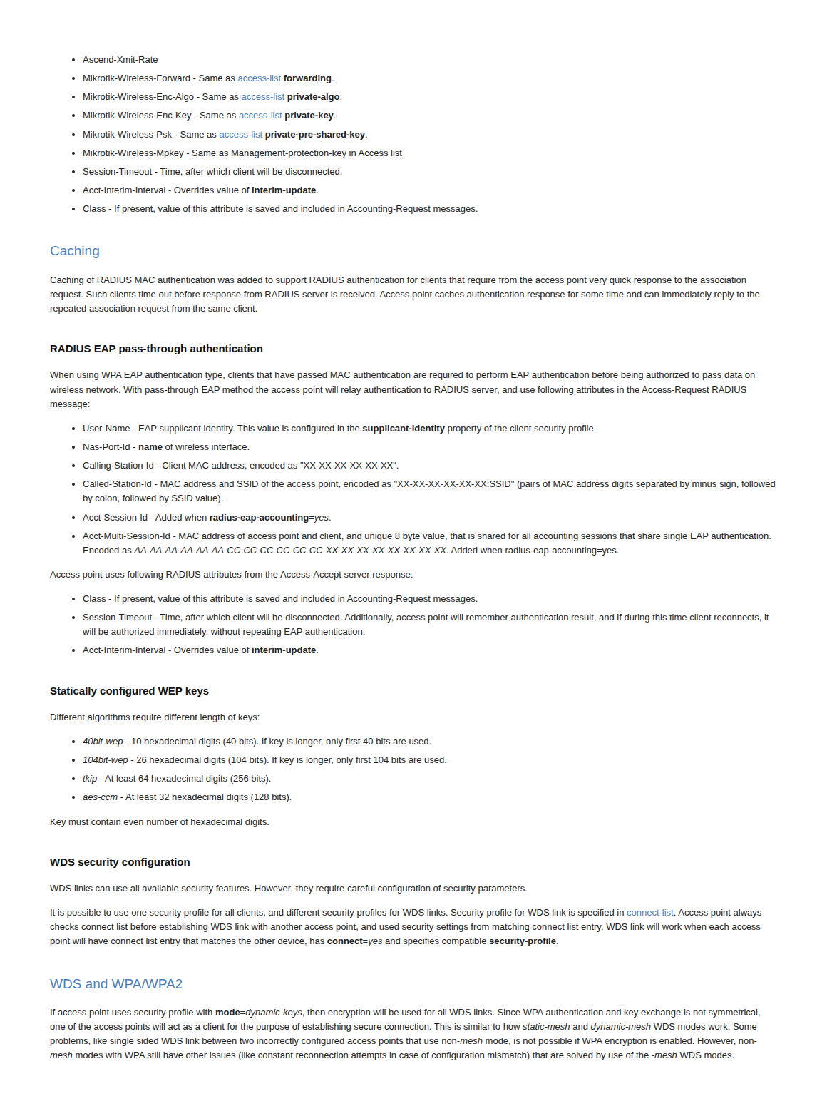Ascend-Xmit-Rate
Mikrotik-Wireless-Forward - Same as access-list forwarding.
Mikrotik-Wireless-Enc-Algo - Same as access-list private-algo.
Mikrotik-Wireless-Enc-Key - Same as access-list private-key.
Mikrotik-Wireless-Psk - Same as access-list private-pre-shared-key.
Mikrotik-Wireless-Mpkey - Same as Management-protection-key in Access list
Session-Timeout - Time, after which client will be disconnected.
Acct-Interim-Interval - Overrides value of interim-update.
Class - If present, value of this attribute is saved and included in Accounting-Request messages.
Caching
Caching of RADIUS MAC authentication was added to support RADIUS authentication for clients that require from the access point very quick response to the association request. Such clients time out before response from RADIUS server is received. Access point caches authentication response for some time and can immediately reply to the repeated association request from the same client.
RADIUS EAP pass-through authentication
When using WPA EAP authentication type, clients that have passed MAC authentication are required to perform EAP authentication before being authorized to pass data on wireless network. With pass-through EAP method the access point will relay authentication to RADIUS server, and use following attributes in the Access-Request RADIUS message:
User-Name - EAP supplicant identity. This value is configured in the supplicant-identity property of the client security profile.
Nas-Port-Id - name of wireless interface.
Calling-Station-Id - Client MAC address, encoded as "XX-XX-XX-XX-XX-XX".
Called-Station-Id - MAC address and SSID of the access point, encoded as "XX-XX-XX-XX-XX-XX:SSID" (pairs of MAC address digits separated by minus sign, followed by colon, followed by SSID value).
Acct-Session-Id - Added when radius-eap-accounting=yes.
Acct-Multi-Session-Id - MAC address of access point and client, and unique 8 byte value, that is shared for all accounting sessions that share single EAP authentication. Encoded as AA-AA-AA-AA-AA-AA-CC-CC-CC-CC-CC-CC-XX-XX-XX-XX-XX-XX-XX-XX. Added when radius-eap-accounting=yes.
Access point uses following RADIUS attributes from the Access-Accept server response:
Class - If present, value of this attribute is saved and included in Accounting-Request messages.
Session-Timeout - Time, after which client will be disconnected. Additionally, access point will remember authentication result, and if during this time client reconnects, it will be authorized immediately, without repeating EAP authentication.
Acct-Interim-Interval - Overrides value of interim-update.
Statically configured WEP keys
Different algorithms require different length of keys:
40bit-wep - 10 hexadecimal digits (40 bits). If key is longer, only first 40 bits are used.
104bit-wep - 26 hexadecimal digits (104 bits). If key is longer, only first 104 bits are used.
tkip - At least 64 hexadecimal digits (256 bits).
aes-ccm - At least 32 hexadecimal digits (128 bits).
Key must contain even number of hexadecimal digits.
WDS security configuration
WDS links can use all available security features. However, they require careful configuration of security parameters.
It is possible to use one security profile for all clients, and different security profiles for WDS links. Security profile for WDS link is specified in connect-list. Access point always checks connect list before establishing WDS link with another access point, and used security settings from matching connect list entry. WDS link will work when each access point will have connect list entry that matches the other device, has connect=yes and specifies compatible security-profile.
WDS and WPA/WPA2
If access point uses security profile with mode=dynamic-keys, then encryption will be used for all WDS links. Since WPA authentication and key exchange is not symmetrical, one of the access points will act as a client for the purpose of establishing secure connection. This is similar to how static-mesh and dynamic-mesh WDS modes work. Some problems, like single sided WDS link between two incorrectly configured access points that use non-mesh mode, is not possible if WPA encryption is enabled. However, non-mesh modes with WPA still have other issues (like constant reconnection attempts in case of configuration mismatch) that are solved by use of the -mesh WDS modes.